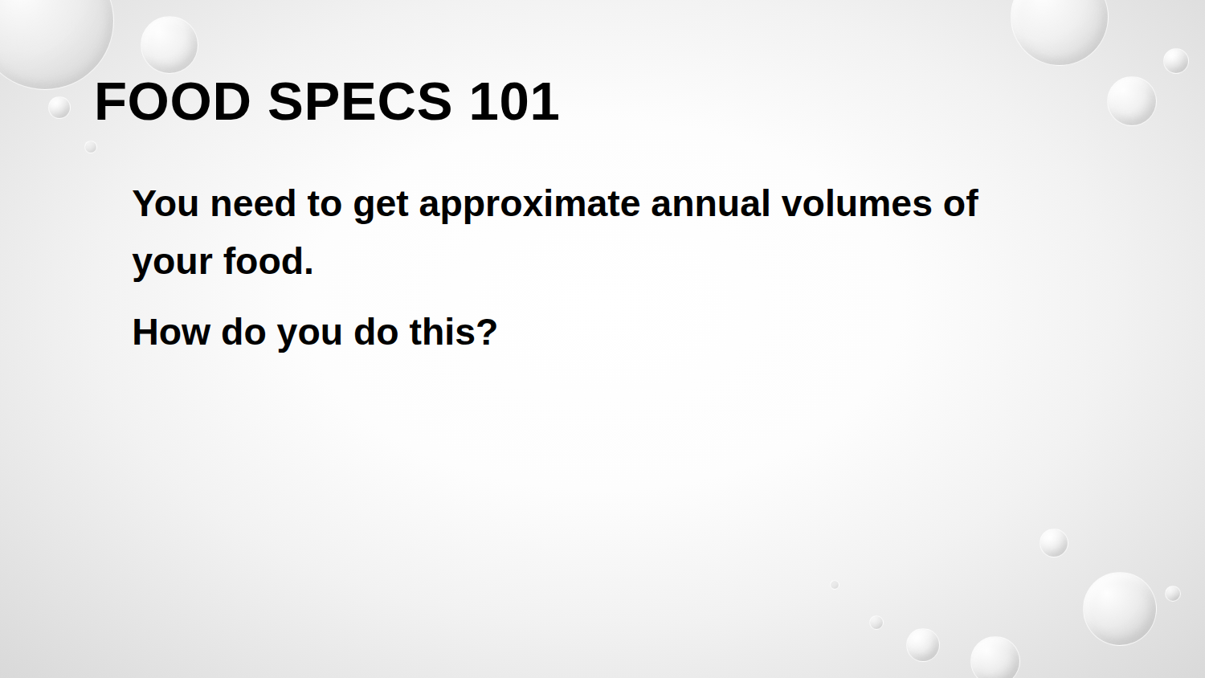FOOD SPECS 101
You need to get approximate annual volumes of your food.
How do you do this?